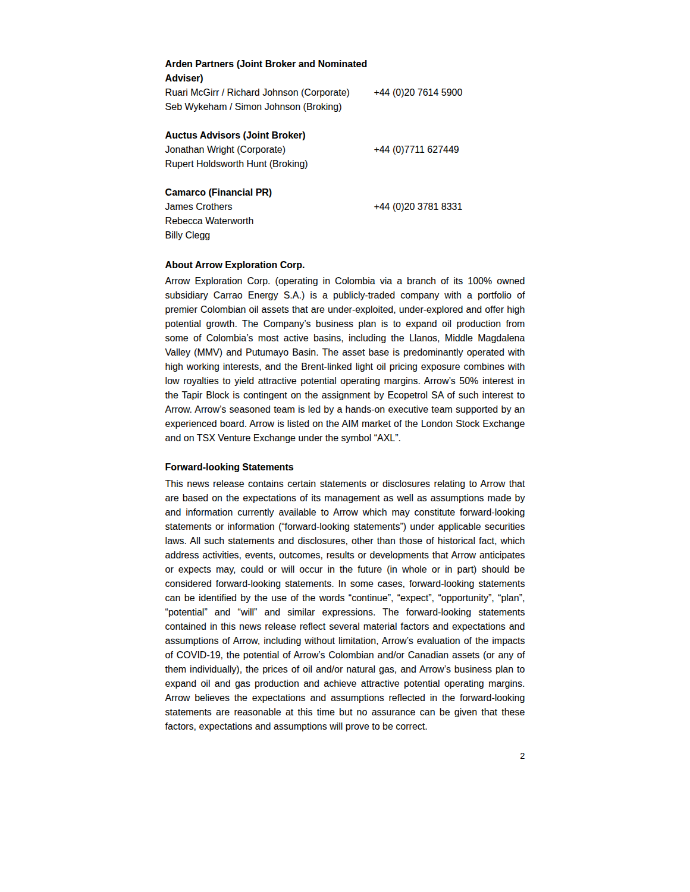Arden Partners (Joint Broker and Nominated
Adviser)
Ruari McGirr / Richard Johnson (Corporate)
+44 (0)20 7614 5900
Seb Wykeham / Simon Johnson (Broking)
Auctus Advisors (Joint Broker)
Jonathan Wright (Corporate)
+44 (0)7711 627449
Rupert Holdsworth Hunt (Broking)
Camarco (Financial PR)
James Crothers
+44 (0)20 3781 8331
Rebecca Waterworth
Billy Clegg
About Arrow Exploration Corp.
Arrow Exploration Corp. (operating in Colombia via a branch of its 100% owned subsidiary Carrao Energy S.A.) is a publicly-traded company with a portfolio of premier Colombian oil assets that are under-exploited, under-explored and offer high potential growth. The Company’s business plan is to expand oil production from some of Colombia’s most active basins, including the Llanos, Middle Magdalena Valley (MMV) and Putumayo Basin. The asset base is predominantly operated with high working interests, and the Brent-linked light oil pricing exposure combines with low royalties to yield attractive potential operating margins. Arrow’s 50% interest in the Tapir Block is contingent on the assignment by Ecopetrol SA of such interest to Arrow. Arrow’s seasoned team is led by a hands-on executive team supported by an experienced board. Arrow is listed on the AIM market of the London Stock Exchange and on TSX Venture Exchange under the symbol “AXL”.
Forward-looking Statements
This news release contains certain statements or disclosures relating to Arrow that are based on the expectations of its management as well as assumptions made by and information currently available to Arrow which may constitute forward-looking statements or information (“forward-looking statements”) under applicable securities laws. All such statements and disclosures, other than those of historical fact, which address activities, events, outcomes, results or developments that Arrow anticipates or expects may, could or will occur in the future (in whole or in part) should be considered forward-looking statements. In some cases, forward-looking statements can be identified by the use of the words “continue”, “expect”, “opportunity”, “plan”, “potential” and “will” and similar expressions. The forward-looking statements contained in this news release reflect several material factors and expectations and assumptions of Arrow, including without limitation, Arrow’s evaluation of the impacts of COVID-19, the potential of Arrow’s Colombian and/or Canadian assets (or any of them individually), the prices of oil and/or natural gas, and Arrow’s business plan to expand oil and gas production and achieve attractive potential operating margins. Arrow believes the expectations and assumptions reflected in the forward-looking statements are reasonable at this time but no assurance can be given that these factors, expectations and assumptions will prove to be correct.
2